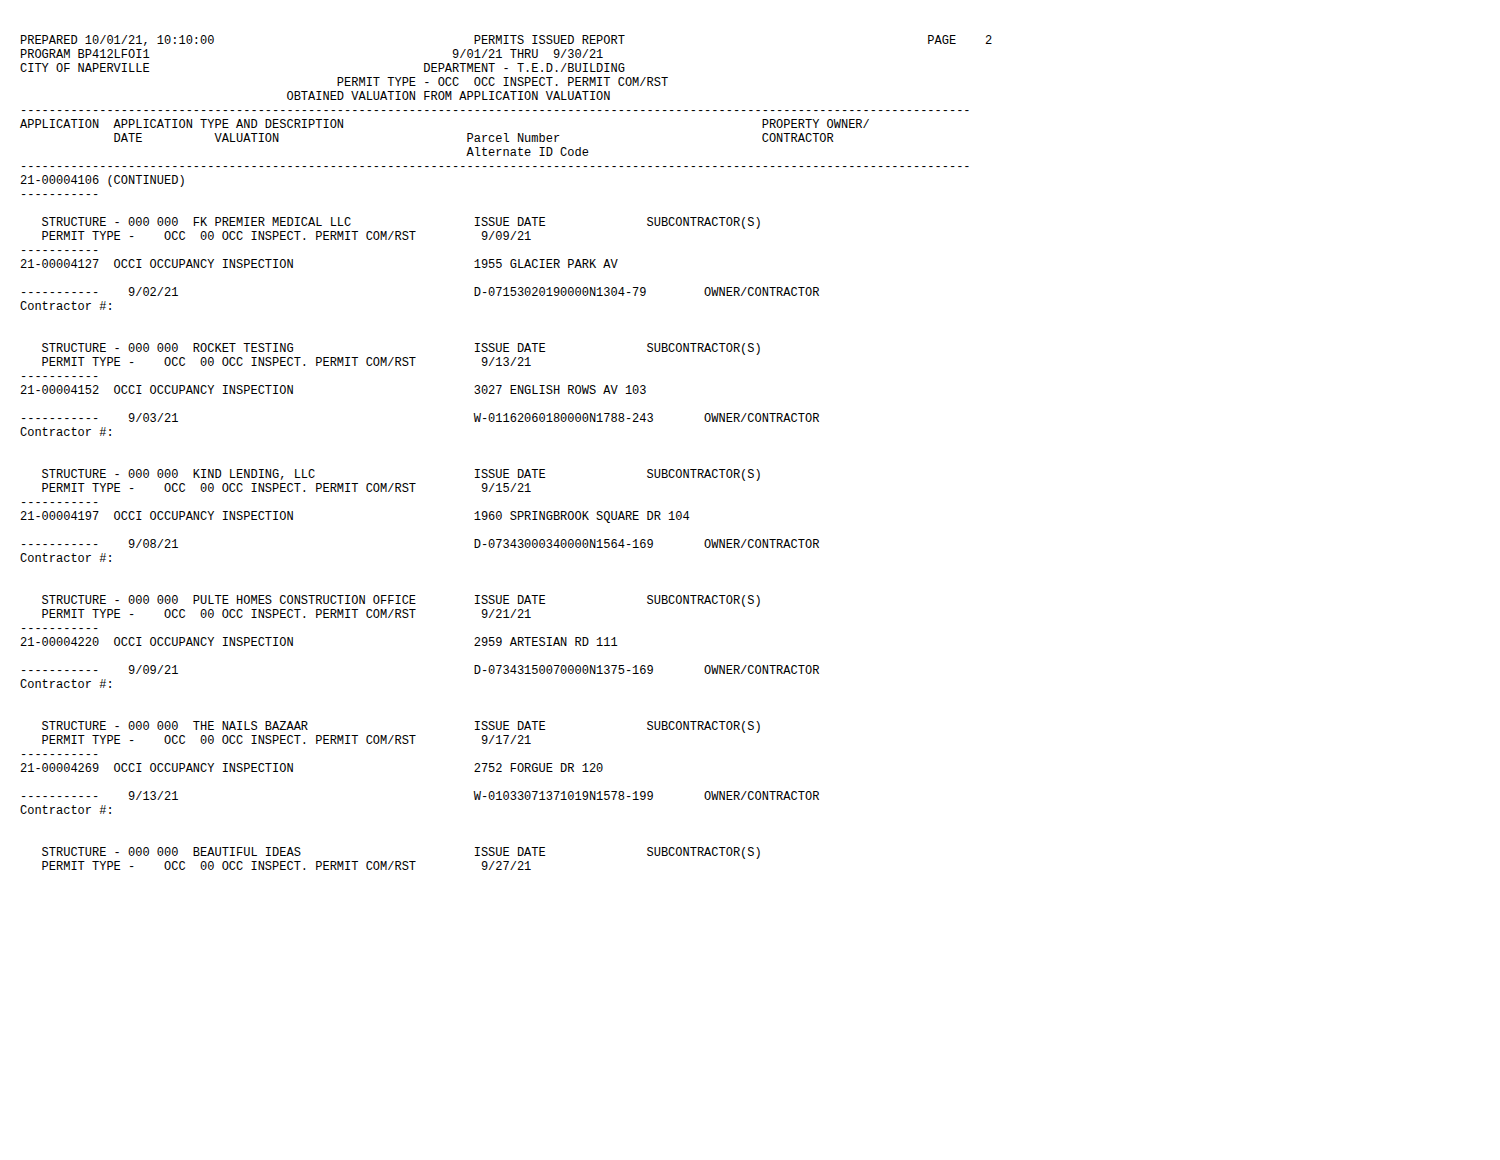PREPARED 10/01/21, 10:10:00 PERMITS ISSUED REPORT PAGE 2 PROGRAM BP412LFOI1 9/01/21 THRU 9/30/21 CITY OF NAPERVILLE DEPARTMENT - T.E.D./BUILDING PERMIT TYPE - OCC OCC INSPECT. PERMIT COM/RST OBTAINED VALUATION FROM APPLICATION VALUATION ------------------------------------------------------------------------------------------------------------------------------------ APPLICATION APPLICATION TYPE AND DESCRIPTION PROPERTY OWNER/ DATE VALUATION Parcel Number CONTRACTOR Alternate ID Code ------------------------------------------------------------------------------------------------------------------------------------ 21-00004106 (CONTINUED) ----------- STRUCTURE - 000 000 FK PREMIER MEDICAL LLC ISSUE DATE SUBCONTRACTOR(S) PERMIT TYPE - OCC 00 OCC INSPECT. PERMIT COM/RST 9/09/21 ----------- 21-00004127 OCCI OCCUPANCY INSPECTION 1955 GLACIER PARK AV ----------- 9/02/21 D-07153020190000N1304-79 OWNER/CONTRACTOR Contractor #: STRUCTURE - 000 000 ROCKET TESTING ISSUE DATE SUBCONTRACTOR(S) PERMIT TYPE - OCC 00 OCC INSPECT. PERMIT COM/RST 9/13/21 ----------- 21-00004152 OCCI OCCUPANCY INSPECTION 3027 ENGLISH ROWS AV 103 ----------- 9/03/21 W-01162060180000N1788-243 OWNER/CONTRACTOR Contractor #: STRUCTURE - 000 000 KIND LENDING, LLC ISSUE DATE SUBCONTRACTOR(S) PERMIT TYPE - OCC 00 OCC INSPECT. PERMIT COM/RST 9/15/21 ----------- 21-00004197 OCCI OCCUPANCY INSPECTION 1960 SPRINGBROOK SQUARE DR 104 ----------- 9/08/21 D-07343000340000N1564-169 OWNER/CONTRACTOR Contractor #: STRUCTURE - 000 000 PULTE HOMES CONSTRUCTION OFFICE ISSUE DATE SUBCONTRACTOR(S) PERMIT TYPE - OCC 00 OCC INSPECT. PERMIT COM/RST 9/21/21 ----------- 21-00004220 OCCI OCCUPANCY INSPECTION 2959 ARTESIAN RD 111 ----------- 9/09/21 D-07343150070000N1375-169 OWNER/CONTRACTOR Contractor #: STRUCTURE - 000 000 THE NAILS BAZAAR ISSUE DATE SUBCONTRACTOR(S) PERMIT TYPE - OCC 00 OCC INSPECT. PERMIT COM/RST 9/17/21 ----------- 21-00004269 OCCI OCCUPANCY INSPECTION 2752 FORGUE DR 120 ----------- 9/13/21 W-01033071371019N1578-199 OWNER/CONTRACTOR Contractor #: STRUCTURE - 000 000 BEAUTIFUL IDEAS ISSUE DATE SUBCONTRACTOR(S) PERMIT TYPE - OCC 00 OCC INSPECT. PERMIT COM/RST 9/27/21